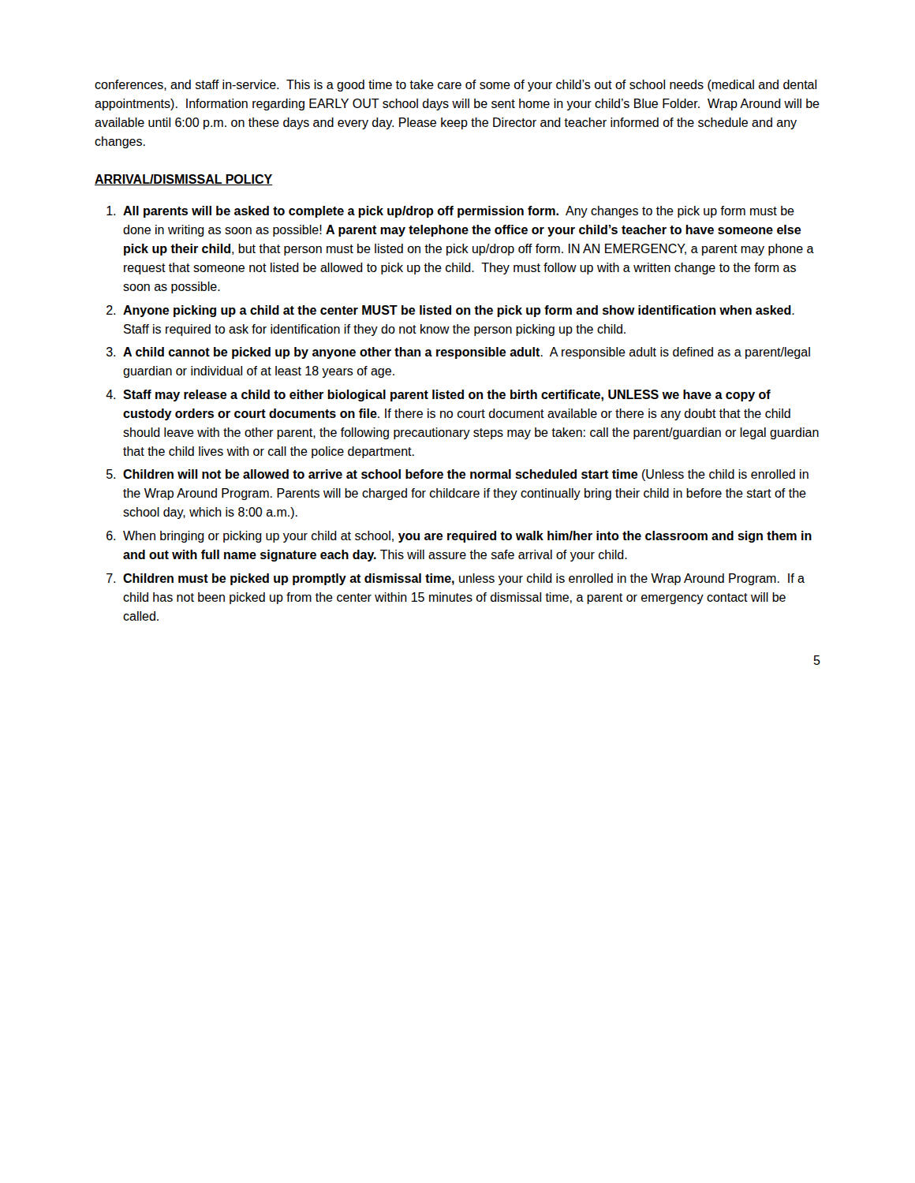conferences, and staff in-service. This is a good time to take care of some of your child’s out of school needs (medical and dental appointments). Information regarding EARLY OUT school days will be sent home in your child’s Blue Folder. Wrap Around will be available until 6:00 p.m. on these days and every day. Please keep the Director and teacher informed of the schedule and any changes.
ARRIVAL/DISMISSAL POLICY
All parents will be asked to complete a pick up/drop off permission form. Any changes to the pick up form must be done in writing as soon as possible! A parent may telephone the office or your child’s teacher to have someone else pick up their child, but that person must be listed on the pick up/drop off form. IN AN EMERGENCY, a parent may phone a request that someone not listed be allowed to pick up the child. They must follow up with a written change to the form as soon as possible.
Anyone picking up a child at the center MUST be listed on the pick up form and show identification when asked. Staff is required to ask for identification if they do not know the person picking up the child.
A child cannot be picked up by anyone other than a responsible adult. A responsible adult is defined as a parent/legal guardian or individual of at least 18 years of age.
Staff may release a child to either biological parent listed on the birth certificate, UNLESS we have a copy of custody orders or court documents on file. If there is no court document available or there is any doubt that the child should leave with the other parent, the following precautionary steps may be taken: call the parent/guardian or legal guardian that the child lives with or call the police department.
Children will not be allowed to arrive at school before the normal scheduled start time (Unless the child is enrolled in the Wrap Around Program. Parents will be charged for childcare if they continually bring their child in before the start of the school day, which is 8:00 a.m.).
When bringing or picking up your child at school, you are required to walk him/her into the classroom and sign them in and out with full name signature each day. This will assure the safe arrival of your child.
Children must be picked up promptly at dismissal time, unless your child is enrolled in the Wrap Around Program. If a child has not been picked up from the center within 15 minutes of dismissal time, a parent or emergency contact will be called.
5